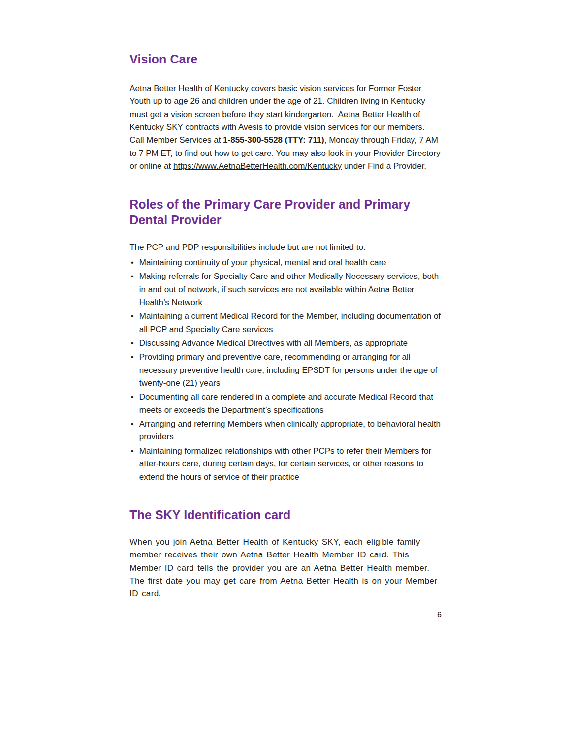Vision Care
Aetna Better Health of Kentucky covers basic vision services for Former Foster Youth up to age 26 and children under the age of 21. Children living in Kentucky must get a vision screen before they start kindergarten. Aetna Better Health of Kentucky SKY contracts with Avesis to provide vision services for our members. Call Member Services at 1-855-300-5528 (TTY: 711), Monday through Friday, 7 AM to 7 PM ET, to find out how to get care. You may also look in your Provider Directory or online at https://www.AetnaBetterHealth.com/Kentucky under Find a Provider.
Roles of the Primary Care Provider and Primary Dental Provider
The PCP and PDP responsibilities include but are not limited to:
Maintaining continuity of your physical, mental and oral health care
Making referrals for Specialty Care and other Medically Necessary services, both in and out of network, if such services are not available within Aetna Better Health’s Network
Maintaining a current Medical Record for the Member, including documentation of all PCP and Specialty Care services
Discussing Advance Medical Directives with all Members, as appropriate
Providing primary and preventive care, recommending or arranging for all necessary preventive health care, including EPSDT for persons under the age of twenty-one (21) years
Documenting all care rendered in a complete and accurate Medical Record that meets or exceeds the Department’s specifications
Arranging and referring Members when clinically appropriate, to behavioral health providers
Maintaining formalized relationships with other PCPs to refer their Members for after-hours care, during certain days, for certain services, or other reasons to extend the hours of service of their practice
The SKY Identification card
When you join Aetna Better Health of Kentucky SKY, each eligible family member receives their own Aetna Better Health Member ID card. This Member ID card tells the provider you are an Aetna Better Health member. The first date you may get care from Aetna Better Health is on your Member ID card.
6